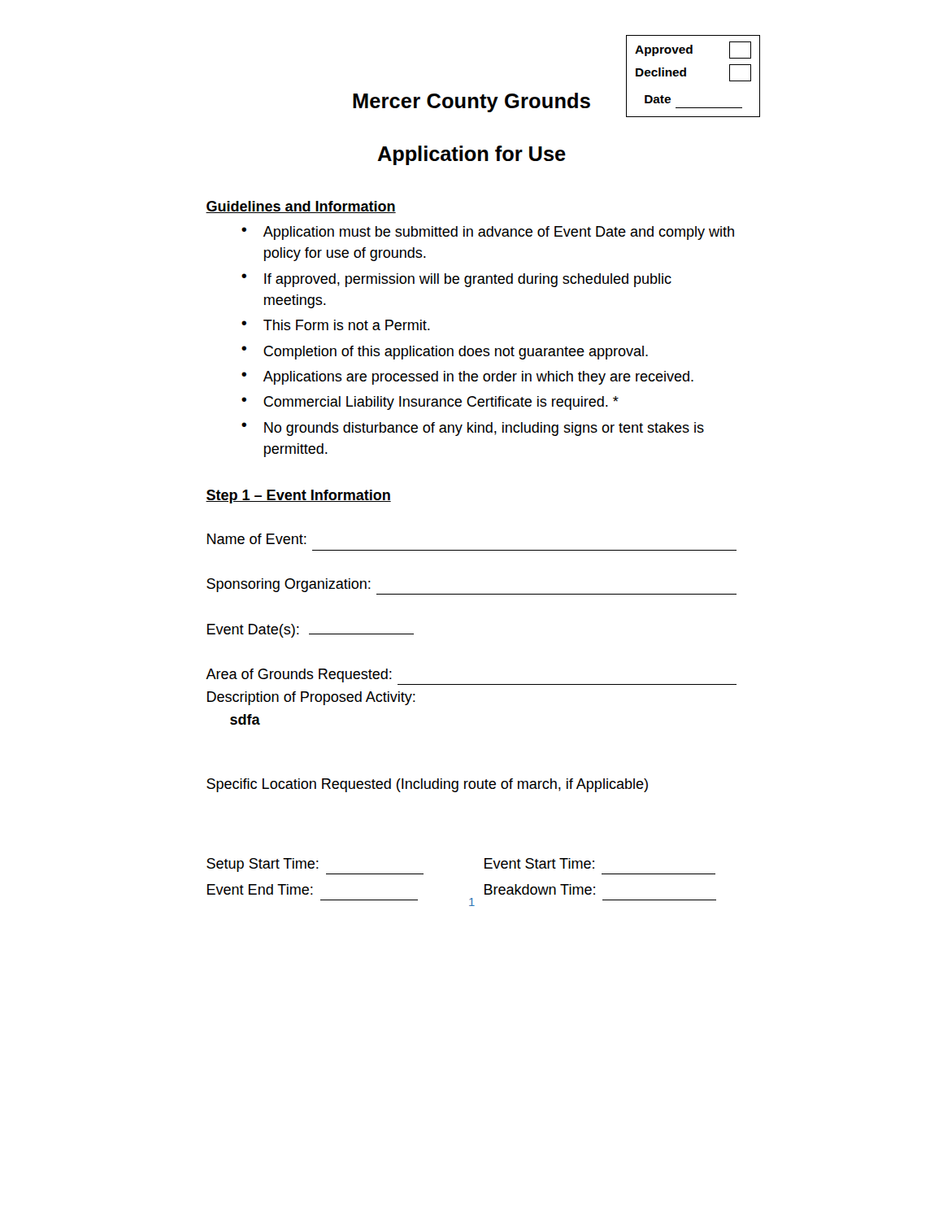Approved
Declined
Date
Mercer County Grounds
Application for Use
Guidelines and Information
Application must be submitted in advance of Event Date and comply with policy for use of grounds.
If approved, permission will be granted during scheduled public meetings.
This Form is not a Permit.
Completion of this application does not guarantee approval.
Applications are processed in the order in which they are received.
Commercial Liability Insurance Certificate is required. *
No grounds disturbance of any kind, including signs or tent stakes is permitted.
Step 1 – Event Information
Name of Event:
Sponsoring Organization:
Event Date(s):
Area of Grounds Requested:
Description of Proposed Activity:
sdfa
Specific Location Requested (Including route of march, if Applicable)
Setup Start Time:
Event Start Time:
Event End Time:
Breakdown Time:
1